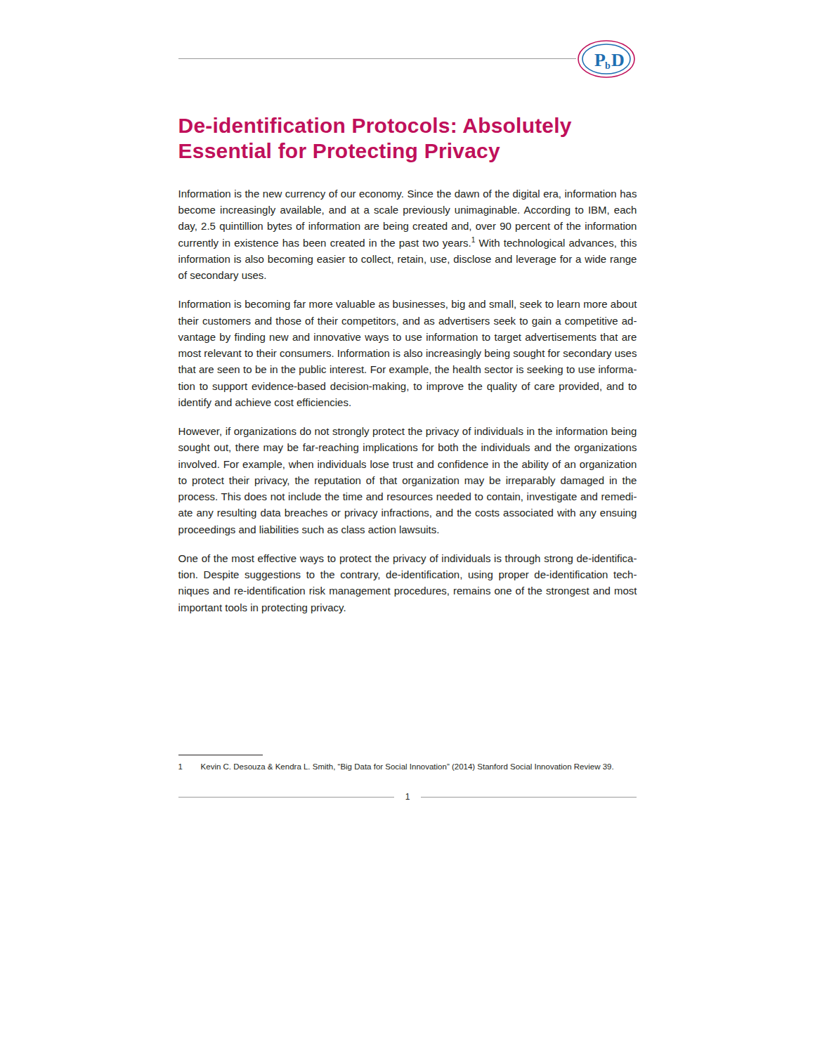P b D
De-identification Protocols: Absolutely Essential for Protecting Privacy
Information is the new currency of our economy. Since the dawn of the digital era, information has become increasingly available, and at a scale previously unimaginable. According to IBM, each day, 2.5 quintillion bytes of information are being created and, over 90 percent of the information currently in existence has been created in the past two years.1 With technological advances, this information is also becoming easier to collect, retain, use, disclose and leverage for a wide range of secondary uses.
Information is becoming far more valuable as businesses, big and small, seek to learn more about their customers and those of their competitors, and as advertisers seek to gain a competitive advantage by finding new and innovative ways to use information to target advertisements that are most relevant to their consumers. Information is also increasingly being sought for secondary uses that are seen to be in the public interest. For example, the health sector is seeking to use information to support evidence-based decision-making, to improve the quality of care provided, and to identify and achieve cost efficiencies.
However, if organizations do not strongly protect the privacy of individuals in the information being sought out, there may be far-reaching implications for both the individuals and the organizations involved. For example, when individuals lose trust and confidence in the ability of an organization to protect their privacy, the reputation of that organization may be irreparably damaged in the process. This does not include the time and resources needed to contain, investigate and remediate any resulting data breaches or privacy infractions, and the costs associated with any ensuing proceedings and liabilities such as class action lawsuits.
One of the most effective ways to protect the privacy of individuals is through strong de-identification. Despite suggestions to the contrary, de-identification, using proper de-identification techniques and re-identification risk management procedures, remains one of the strongest and most important tools in protecting privacy.
1 Kevin C. Desouza & Kendra L. Smith, “Big Data for Social Innovation” (2014) Stanford Social Innovation Review 39.
1